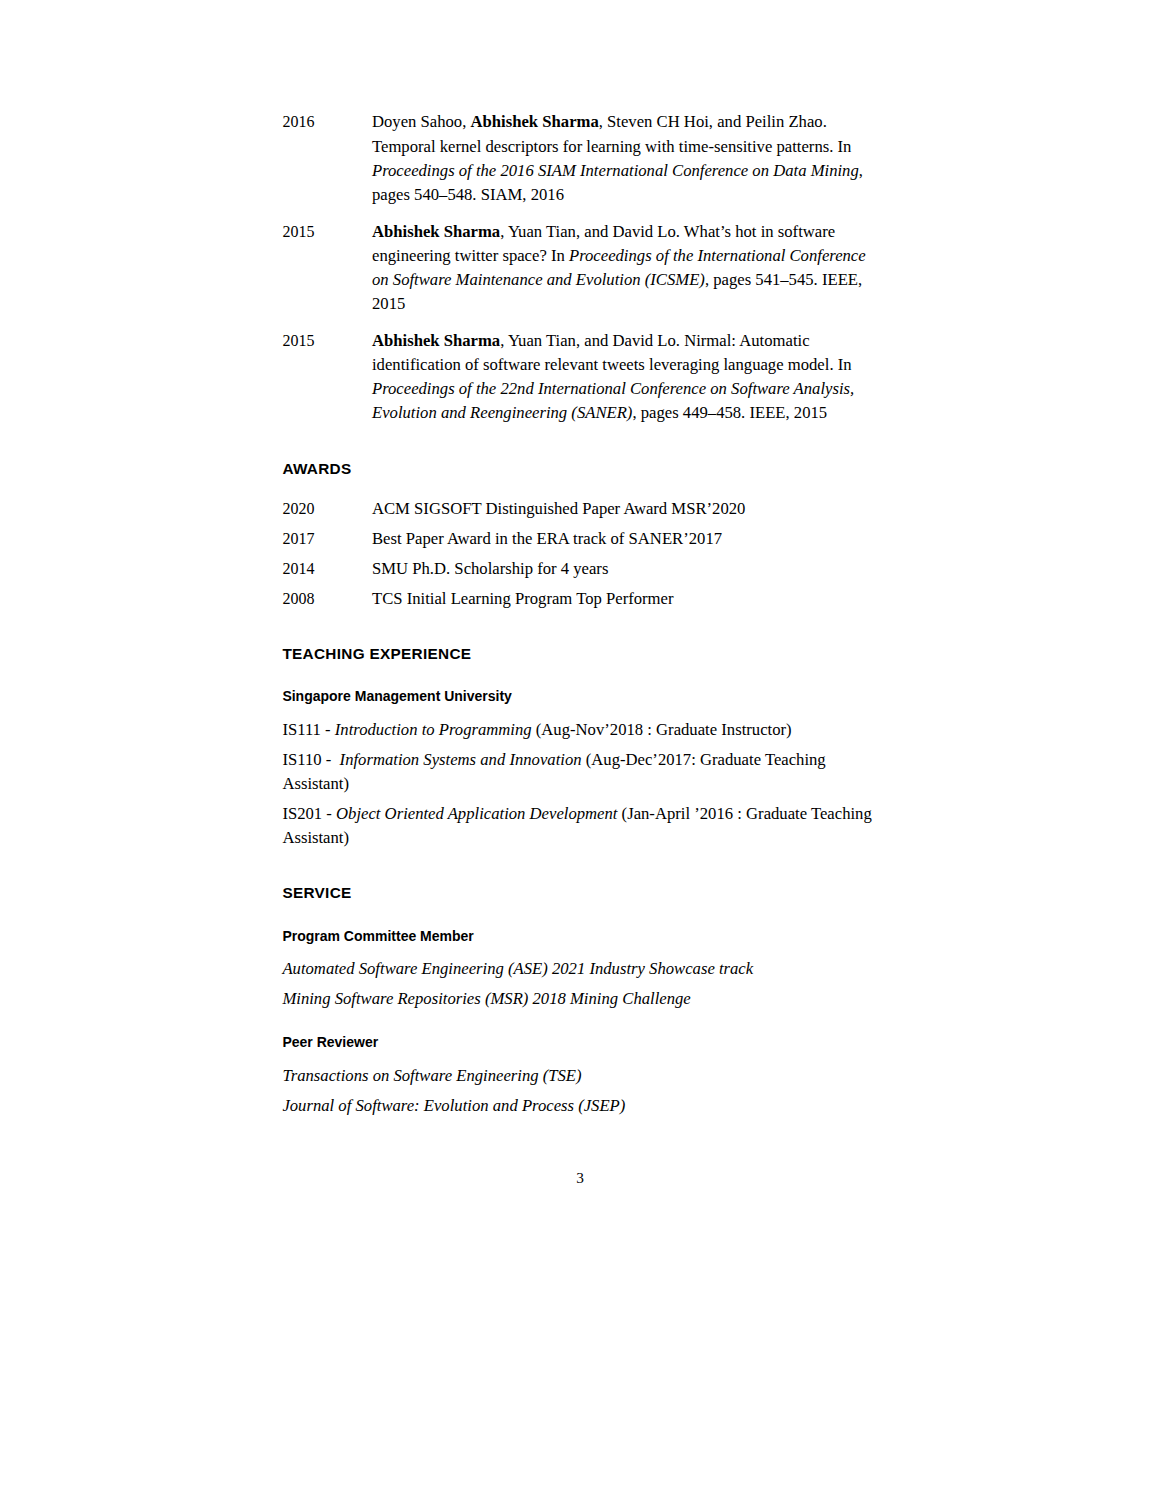2016
Doyen Sahoo, Abhishek Sharma, Steven CH Hoi, and Peilin Zhao. Temporal kernel descriptors for learning with time-sensitive patterns. In Proceedings of the 2016 SIAM International Conference on Data Mining, pages 540–548. SIAM, 2016
2015
Abhishek Sharma, Yuan Tian, and David Lo. What’s hot in software engineering twitter space? In Proceedings of the International Conference on Software Maintenance and Evolution (ICSME), pages 541–545. IEEE, 2015
2015
Abhishek Sharma, Yuan Tian, and David Lo. Nirmal: Automatic identification of software relevant tweets leveraging language model. In Proceedings of the 22nd International Conference on Software Analysis, Evolution and Reengineering (SANER), pages 449–458. IEEE, 2015
AWARDS
2020
ACM SIGSOFT Distinguished Paper Award MSR’2020
2017
Best Paper Award in the ERA track of SANER’2017
2014
SMU Ph.D. Scholarship for 4 years
2008
TCS Initial Learning Program Top Performer
TEACHING EXPERIENCE
Singapore Management University
IS111 - Introduction to Programming (Aug-Nov’2018 : Graduate Instructor)
IS110 - Information Systems and Innovation (Aug-Dec’2017: Graduate Teaching Assistant)
IS201 - Object Oriented Application Development (Jan-April ’2016 : Graduate Teaching Assistant)
SERVICE
Program Committee Member
Automated Software Engineering (ASE) 2021 Industry Showcase track
Mining Software Repositories (MSR) 2018 Mining Challenge
Peer Reviewer
Transactions on Software Engineering (TSE)
Journal of Software: Evolution and Process (JSEP)
3